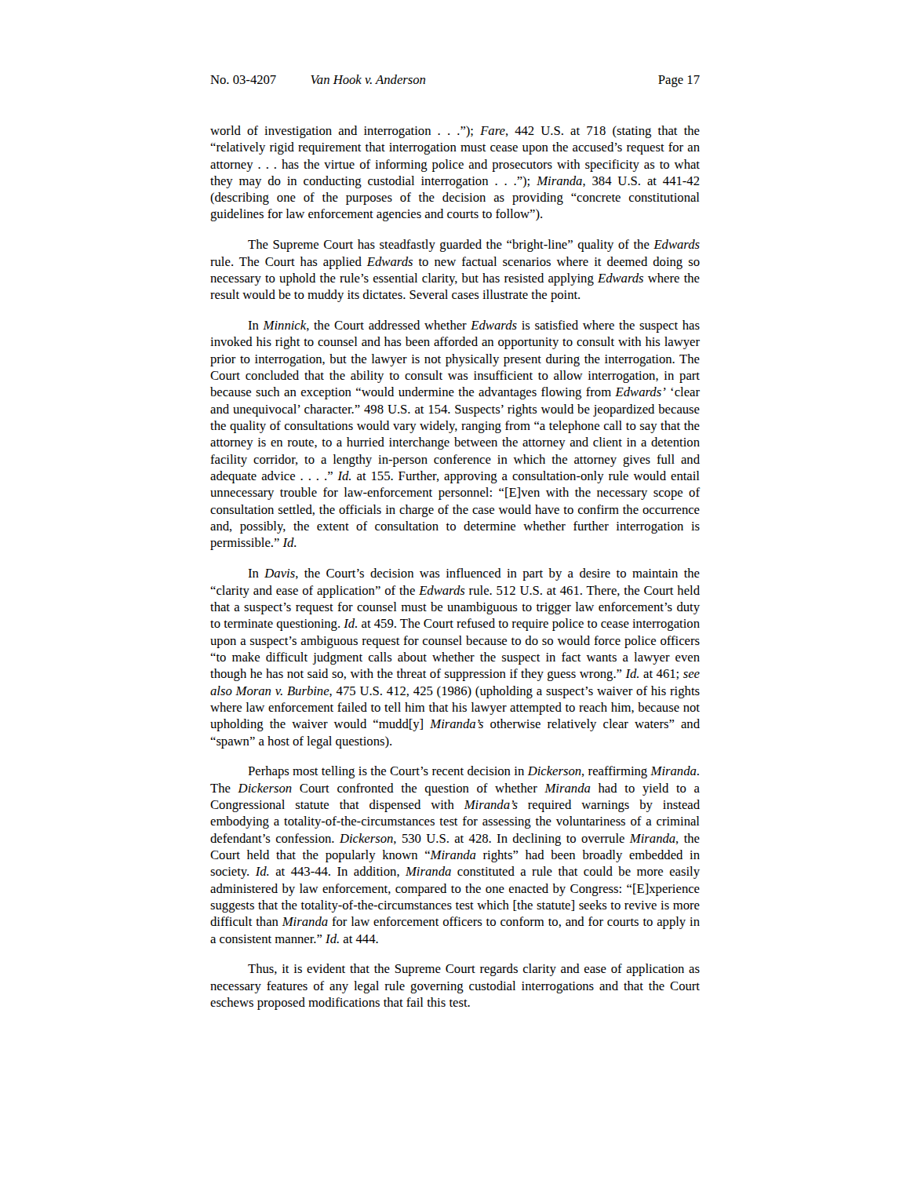No. 03-4207 Van Hook v. Anderson Page 17
world of investigation and interrogation . . .”); Fare, 442 U.S. at 718 (stating that the “relatively rigid requirement that interrogation must cease upon the accused’s request for an attorney . . . has the virtue of informing police and prosecutors with specificity as to what they may do in conducting custodial interrogation . . .”); Miranda, 384 U.S. at 441-42 (describing one of the purposes of the decision as providing “concrete constitutional guidelines for law enforcement agencies and courts to follow”).
The Supreme Court has steadfastly guarded the “bright-line” quality of the Edwards rule. The Court has applied Edwards to new factual scenarios where it deemed doing so necessary to uphold the rule’s essential clarity, but has resisted applying Edwards where the result would be to muddy its dictates. Several cases illustrate the point.
In Minnick, the Court addressed whether Edwards is satisfied where the suspect has invoked his right to counsel and has been afforded an opportunity to consult with his lawyer prior to interrogation, but the lawyer is not physically present during the interrogation. The Court concluded that the ability to consult was insufficient to allow interrogation, in part because such an exception “would undermine the advantages flowing from Edwards’ ‘clear and unequivocal’ character.” 498 U.S. at 154. Suspects’ rights would be jeopardized because the quality of consultations would vary widely, ranging from “a telephone call to say that the attorney is en route, to a hurried interchange between the attorney and client in a detention facility corridor, to a lengthy in-person conference in which the attorney gives full and adequate advice . . . .” Id. at 155. Further, approving a consultation-only rule would entail unnecessary trouble for law-enforcement personnel: “[E]ven with the necessary scope of consultation settled, the officials in charge of the case would have to confirm the occurrence and, possibly, the extent of consultation to determine whether further interrogation is permissible.” Id.
In Davis, the Court’s decision was influenced in part by a desire to maintain the “clarity and ease of application” of the Edwards rule. 512 U.S. at 461. There, the Court held that a suspect’s request for counsel must be unambiguous to trigger law enforcement’s duty to terminate questioning. Id. at 459. The Court refused to require police to cease interrogation upon a suspect’s ambiguous request for counsel because to do so would force police officers “to make difficult judgment calls about whether the suspect in fact wants a lawyer even though he has not said so, with the threat of suppression if they guess wrong.” Id. at 461; see also Moran v. Burbine, 475 U.S. 412, 425 (1986) (upholding a suspect’s waiver of his rights where law enforcement failed to tell him that his lawyer attempted to reach him, because not upholding the waiver would “mudd[y] Miranda’s otherwise relatively clear waters” and “spawn” a host of legal questions).
Perhaps most telling is the Court’s recent decision in Dickerson, reaffirming Miranda. The Dickerson Court confronted the question of whether Miranda had to yield to a Congressional statute that dispensed with Miranda’s required warnings by instead embodying a totality-of-the-circumstances test for assessing the voluntariness of a criminal defendant’s confession. Dickerson, 530 U.S. at 428. In declining to overrule Miranda, the Court held that the popularly known “Miranda rights” had been broadly embedded in society. Id. at 443-44. In addition, Miranda constituted a rule that could be more easily administered by law enforcement, compared to the one enacted by Congress: “[E]xperience suggests that the totality-of-the-circumstances test which [the statute] seeks to revive is more difficult than Miranda for law enforcement officers to conform to, and for courts to apply in a consistent manner.” Id. at 444.
Thus, it is evident that the Supreme Court regards clarity and ease of application as necessary features of any legal rule governing custodial interrogations and that the Court eschews proposed modifications that fail this test.